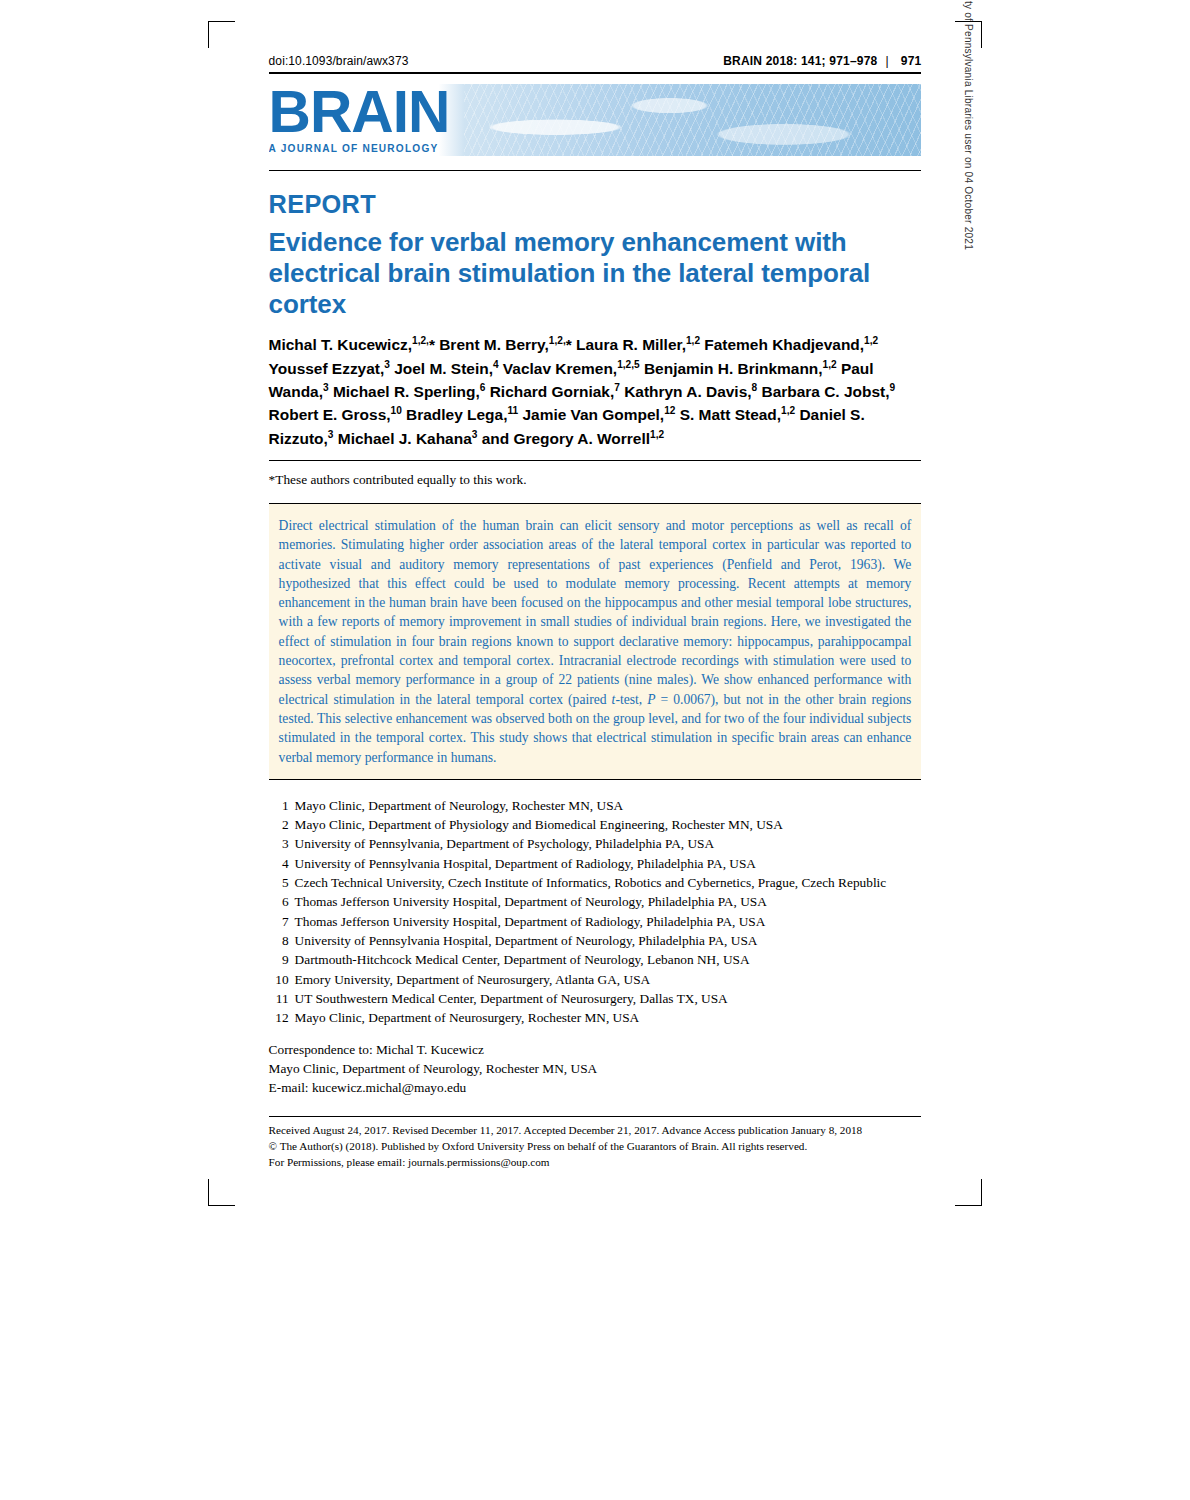Downloaded from https://academic.oup.com/brain/article/141/4/971/4793032 by University of Pennsylvania Libraries user on 04 October 2021
doi:10.1093/brain/awx373
BRAIN 2018: 141; 971–978|971
BRAIN
A JOURNAL OF NEUROLOGY
REPORT
Evidence for verbal memory enhancement with electrical brain stimulation in the lateral temporal cortex
Michal T. Kucewicz,1,2,* Brent M. Berry,1,2,* Laura R. Miller,1,2 Fatemeh Khadjevand,1,2 Youssef Ezzyat,3 Joel M. Stein,4 Vaclav Kremen,1,2,5 Benjamin H. Brinkmann,1,2 Paul Wanda,3 Michael R. Sperling,6 Richard Gorniak,7 Kathryn A. Davis,8 Barbara C. Jobst,9 Robert E. Gross,10 Bradley Lega,11 Jamie Van Gompel,12 S. Matt Stead,1,2 Daniel S. Rizzuto,3 Michael J. Kahana3 and Gregory A. Worrell1,2
*These authors contributed equally to this work.
Direct electrical stimulation of the human brain can elicit sensory and motor perceptions as well as recall of memories. Stimulating higher order association areas of the lateral temporal cortex in particular was reported to activate visual and auditory memory representations of past experiences (Penfield and Perot, 1963). We hypothesized that this effect could be used to modulate memory processing. Recent attempts at memory enhancement in the human brain have been focused on the hippocampus and other mesial temporal lobe structures, with a few reports of memory improvement in small studies of individual brain regions. Here, we investigated the effect of stimulation in four brain regions known to support declarative memory: hippocampus, parahippocampal neocortex, prefrontal cortex and temporal cortex. Intracranial electrode recordings with stimulation were used to assess verbal memory performance in a group of 22 patients (nine males). We show enhanced performance with electrical stimulation in the lateral temporal cortex (paired t-test, P = 0.0067), but not in the other brain regions tested. This selective enhancement was observed both on the group level, and for two of the four individual subjects stimulated in the temporal cortex. This study shows that electrical stimulation in specific brain areas can enhance verbal memory performance in humans.
Mayo Clinic, Department of Neurology, Rochester MN, USA
Mayo Clinic, Department of Physiology and Biomedical Engineering, Rochester MN, USA
University of Pennsylvania, Department of Psychology, Philadelphia PA, USA
University of Pennsylvania Hospital, Department of Radiology, Philadelphia PA, USA
Czech Technical University, Czech Institute of Informatics, Robotics and Cybernetics, Prague, Czech Republic
Thomas Jefferson University Hospital, Department of Neurology, Philadelphia PA, USA
Thomas Jefferson University Hospital, Department of Radiology, Philadelphia PA, USA
University of Pennsylvania Hospital, Department of Neurology, Philadelphia PA, USA
Dartmouth-Hitchcock Medical Center, Department of Neurology, Lebanon NH, USA
Emory University, Department of Neurosurgery, Atlanta GA, USA
UT Southwestern Medical Center, Department of Neurosurgery, Dallas TX, USA
Mayo Clinic, Department of Neurosurgery, Rochester MN, USA
Correspondence to: Michal T. Kucewicz
Mayo Clinic, Department of Neurology, Rochester MN, USA
E-mail: kucewicz.michal@mayo.edu
Received August 24, 2017. Revised December 11, 2017. Accepted December 21, 2017. Advance Access publication January 8, 2018
© The Author(s) (2018). Published by Oxford University Press on behalf of the Guarantors of Brain. All rights reserved.
For Permissions, please email: journals.permissions@oup.com